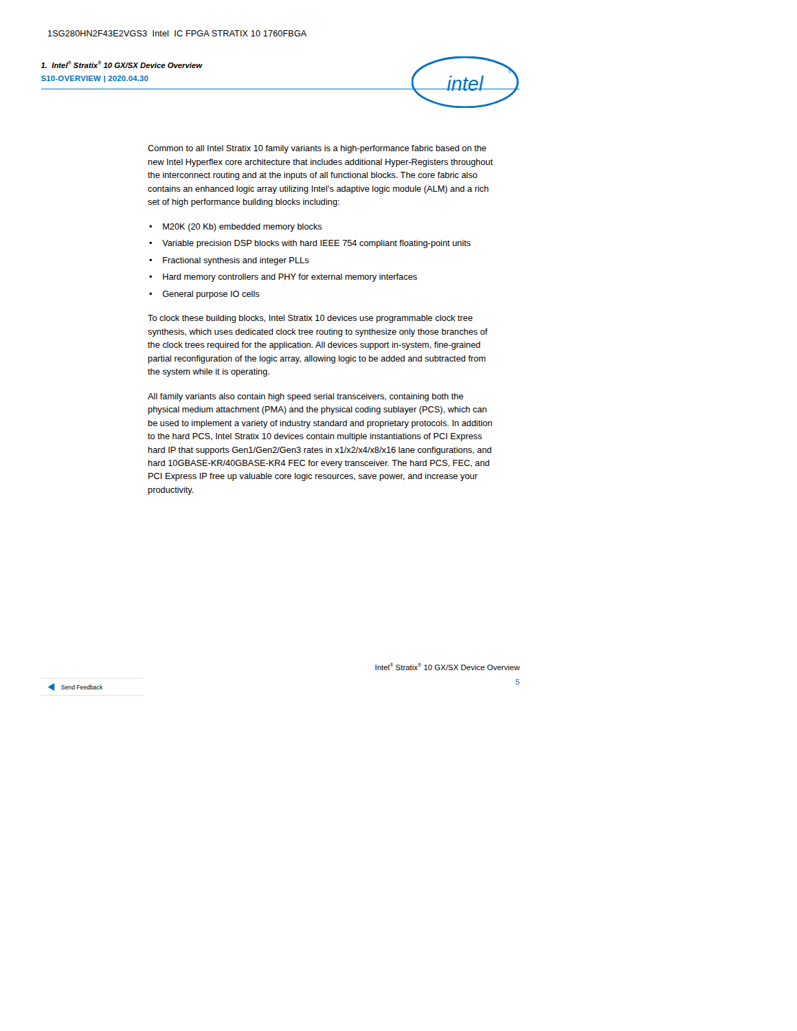1SG280HN2F43E2VGS3 Intel IC FPGA STRATIX 10 1760FBGA
1. Intel® Stratix® 10 GX/SX Device Overview
S10-OVERVIEW | 2020.04.30
intel ®
Common to all Intel Stratix 10 family variants is a high-performance fabric based on the new Intel Hyperflex core architecture that includes additional Hyper-Registers throughout the interconnect routing and at the inputs of all functional blocks. The core fabric also contains an enhanced logic array utilizing Intel’s adaptive logic module (ALM) and a rich set of high performance building blocks including:
M20K (20 Kb) embedded memory blocks
Variable precision DSP blocks with hard IEEE 754 compliant floating-point units
Fractional synthesis and integer PLLs
Hard memory controllers and PHY for external memory interfaces
General purpose IO cells
To clock these building blocks, Intel Stratix 10 devices use programmable clock tree synthesis, which uses dedicated clock tree routing to synthesize only those branches of the clock trees required for the application. All devices support in-system, fine-grained partial reconfiguration of the logic array, allowing logic to be added and subtracted from the system while it is operating.
All family variants also contain high speed serial transceivers, containing both the physical medium attachment (PMA) and the physical coding sublayer (PCS), which can be used to implement a variety of industry standard and proprietary protocols. In addition to the hard PCS, Intel Stratix 10 devices contain multiple instantiations of PCI Express hard IP that supports Gen1/Gen2/Gen3 rates in x1/x2/x4/x8/x16 lane configurations, and hard 10GBASE-KR/40GBASE-KR4 FEC for every transceiver. The hard PCS, FEC, and PCI Express IP free up valuable core logic resources, save power, and increase your productivity.
Send Feedback
Intel® Stratix® 10 GX/SX Device Overview
5